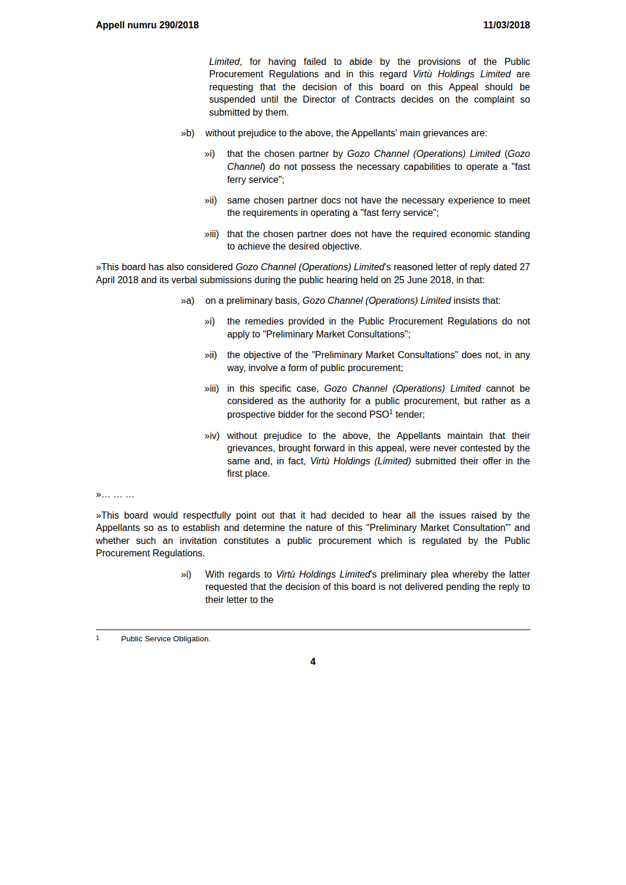Appell numru 290/2018 11/03/2018
Limited, for having failed to abide by the provisions of the Public Procurement Regulations and in this regard Virtù Holdings Limited are requesting that the decision of this board on this Appeal should be suspended until the Director of Contracts decides on the complaint so submitted by them.
»b) without prejudice to the above, the Appellants' main grievances are:
»i) that the chosen partner by Gozo Channel (Operations) Limited (Gozo Channel) do not possess the necessary capabilities to operate a "fast ferry service";
»ii) same chosen partner docs not have the necessary experience to meet the requirements in operating a "fast ferry service";
»iii) that the chosen partner does not have the required economic standing to achieve the desired objective.
»This board has also considered Gozo Channel (Operations) Limited's reasoned letter of reply dated 27 April 2018 and its verbal submissions during the public hearing held on 25 June 2018, in that:
»a) on a preliminary basis, Gozo Channel (Operations) Limited insists that:
»i) the remedies provided in the Public Procurement Regulations do not apply to "Preliminary Market Consultations";
»ii) the objective of the "Preliminary Market Consultations" does not, in any way, involve a form of public procurement;
»iii) in this specific case, Gozo Channel (Operations) Limited cannot be considered as the authority for a public procurement, but rather as a prospective bidder for the second PSO1 tender;
»iv) without prejudice to the above, the Appellants maintain that their grievances, brought forward in this appeal, were never contested by the same and, in fact, Virtù Holdings (Limited) submitted their offer in the first place.
»… … …
»This board would respectfully point out that it had decided to hear all the issues raised by the Appellants so as to establish and determine the nature of this "Preliminary Market Consultation"' and whether such an invitation constitutes a public procurement which is regulated by the Public Procurement Regulations.
»i) With regards to Virtù Holdings Limited's preliminary plea whereby the latter requested that the decision of this board is not delivered pending the reply to their letter to the
1 Public Service Obligation.
4